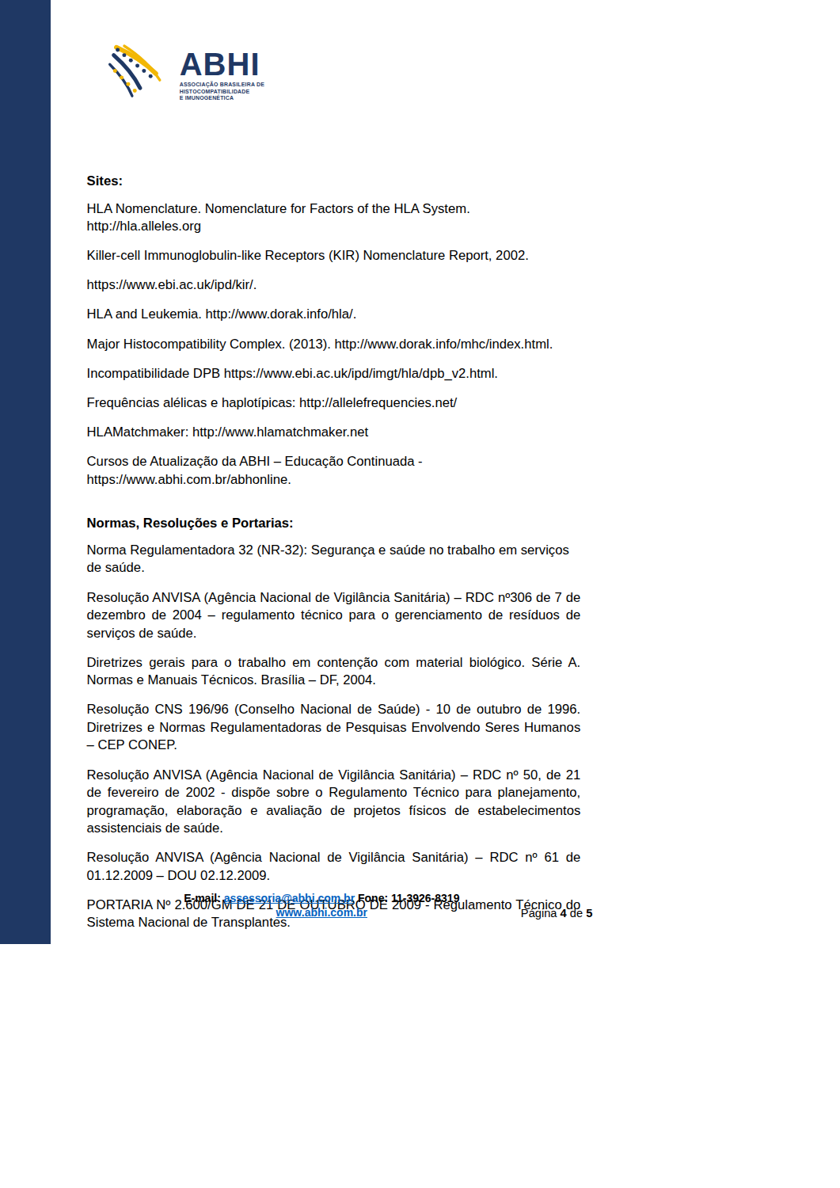ABHI
ASSOCIAÇÃO BRASILEIRA DE
HISTOCOMPATIBILIDADE
E IMUNOGENÉTICA
Sites:
HLA Nomenclature. Nomenclature for Factors of the HLA System. http://hla.alleles.org
Killer-cell Immunoglobulin-like Receptors (KIR) Nomenclature Report, 2002.
https://www.ebi.ac.uk/ipd/kir/.
HLA and Leukemia. http://www.dorak.info/hla/.
Major Histocompatibility Complex. (2013). http://www.dorak.info/mhc/index.html.
Incompatibilidade DPB https://www.ebi.ac.uk/ipd/imgt/hla/dpb_v2.html.
Frequências alélicas e haplotípicas: http://allelefrequencies.net/
HLAMatchmaker: http://www.hlamatchmaker.net
Cursos de Atualização da ABHI – Educação Continuada - https://www.abhi.com.br/abhonline.
Normas, Resoluções e Portarias:
Norma Regulamentadora 32 (NR-32): Segurança e saúde no trabalho em serviços de saúde.
Resolução ANVISA (Agência Nacional de Vigilância Sanitária) – RDC nº306 de 7 de dezembro de 2004 – regulamento técnico para o gerenciamento de resíduos de serviços de saúde.
Diretrizes gerais para o trabalho em contenção com material biológico. Série A. Normas e Manuais Técnicos. Brasília – DF, 2004.
Resolução CNS 196/96 (Conselho Nacional de Saúde) - 10 de outubro de 1996. Diretrizes e Normas Regulamentadoras de Pesquisas Envolvendo Seres Humanos – CEP CONEP.
Resolução ANVISA (Agência Nacional de Vigilância Sanitária) – RDC nº 50, de 21 de fevereiro de 2002 - dispõe sobre o Regulamento Técnico para planejamento, programação, elaboração e avaliação de projetos físicos de estabelecimentos assistenciais de saúde.
Resolução ANVISA (Agência Nacional de Vigilância Sanitária) – RDC nº 61 de 01.12.2009 – DOU 02.12.2009.
PORTARIA Nº 2.600/GM DE 21 DE OUTUBRO DE 2009 - Regulamento Técnico do Sistema Nacional de Transplantes.
E-mail: assessoria@abhi.com.br Fone: 11-3926-8319
www.abhi.com.br
Página 4 de 5